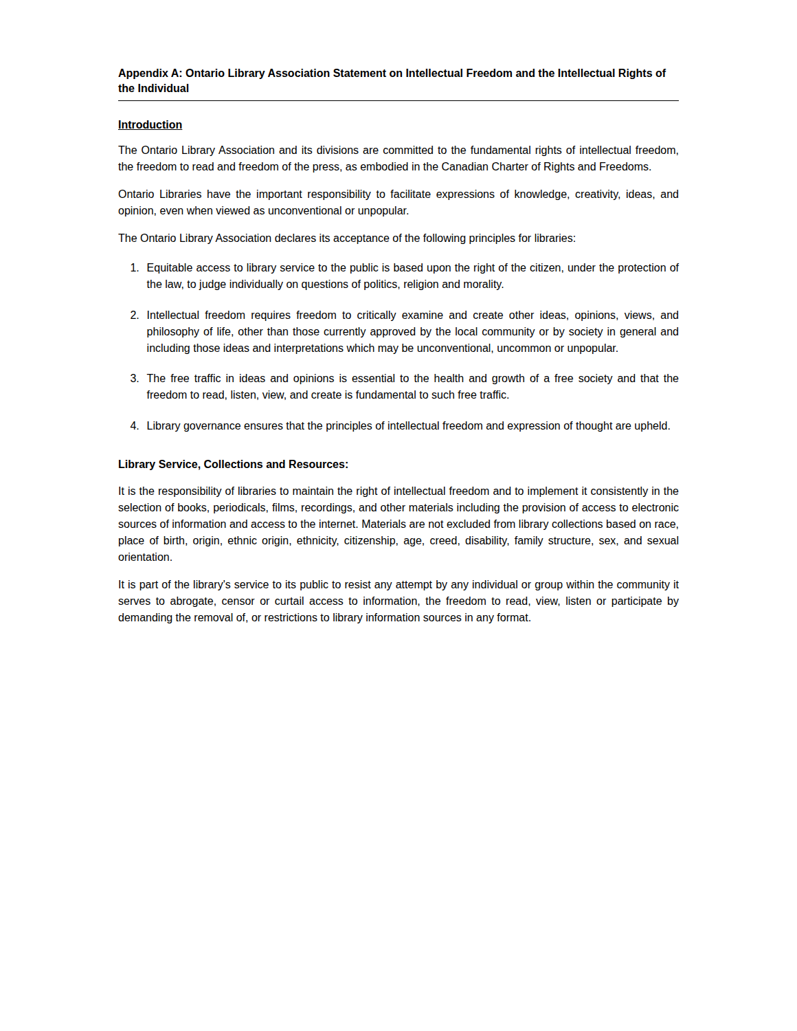Appendix A: Ontario Library Association Statement on Intellectual Freedom and the Intellectual Rights of the Individual
Introduction
The Ontario Library Association and its divisions are committed to the fundamental rights of intellectual freedom, the freedom to read and freedom of the press, as embodied in the Canadian Charter of Rights and Freedoms.
Ontario Libraries have the important responsibility to facilitate expressions of knowledge, creativity, ideas, and opinion, even when viewed as unconventional or unpopular.
The Ontario Library Association declares its acceptance of the following principles for libraries:
Equitable access to library service to the public is based upon the right of the citizen, under the protection of the law, to judge individually on questions of politics, religion and morality.
Intellectual freedom requires freedom to critically examine and create other ideas, opinions, views, and philosophy of life, other than those currently approved by the local community or by society in general and including those ideas and interpretations which may be unconventional, uncommon or unpopular.
The free traffic in ideas and opinions is essential to the health and growth of a free society and that the freedom to read, listen, view, and create is fundamental to such free traffic.
Library governance ensures that the principles of intellectual freedom and expression of thought are upheld.
Library Service, Collections and Resources:
It is the responsibility of libraries to maintain the right of intellectual freedom and to implement it consistently in the selection of books, periodicals, films, recordings, and other materials including the provision of access to electronic sources of information and access to the internet. Materials are not excluded from library collections based on race, place of birth, origin, ethnic origin, ethnicity, citizenship, age, creed, disability, family structure, sex, and sexual orientation.
It is part of the library's service to its public to resist any attempt by any individual or group within the community it serves to abrogate, censor or curtail access to information, the freedom to read, view, listen or participate by demanding the removal of, or restrictions to library information sources in any format.